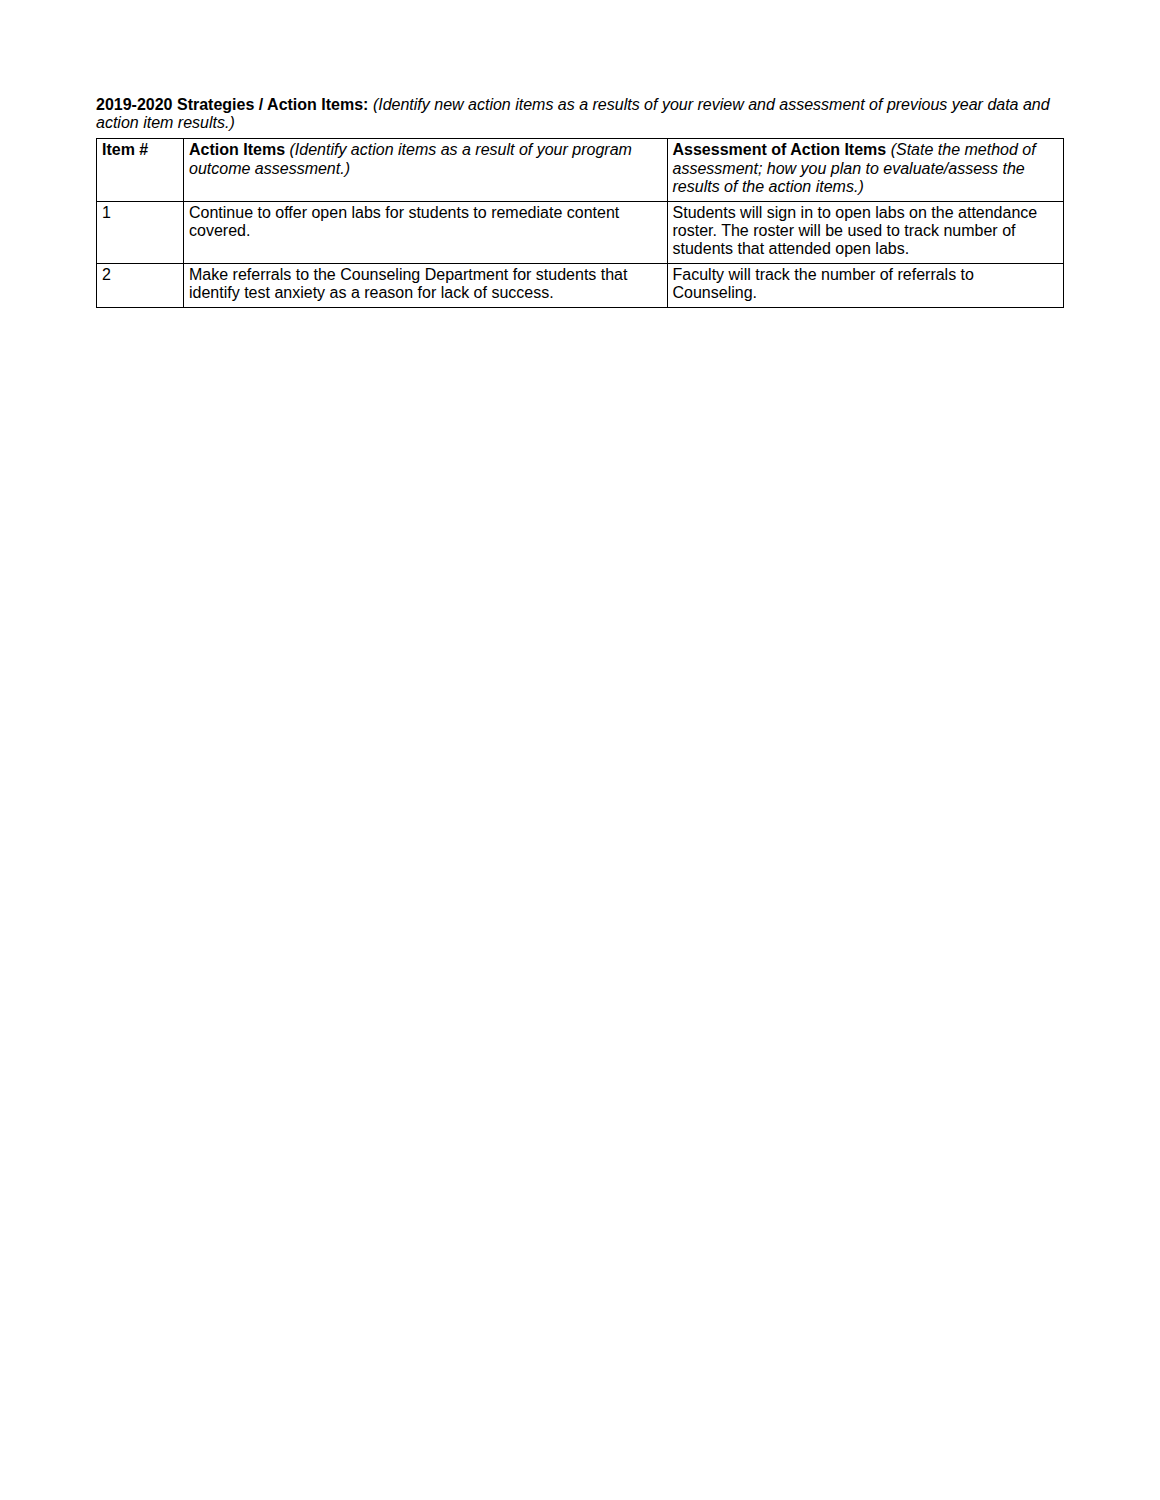2019-2020 Strategies / Action Items: (Identify new action items as a results of your review and assessment of previous year data and action item results.)
| Item # | Action Items (Identify action items as a result of your program outcome assessment.) | Assessment of Action Items (State the method of assessment; how you plan to evaluate/assess the results of the action items.) |
| --- | --- | --- |
| 1 | Continue to offer open labs for students to remediate content covered. | Students will sign in to open labs on the attendance roster. The roster will be used to track number of students that attended open labs. |
| 2 | Make referrals to the Counseling Department for students that identify test anxiety as a reason for lack of success. | Faculty will track the number of referrals to Counseling. |